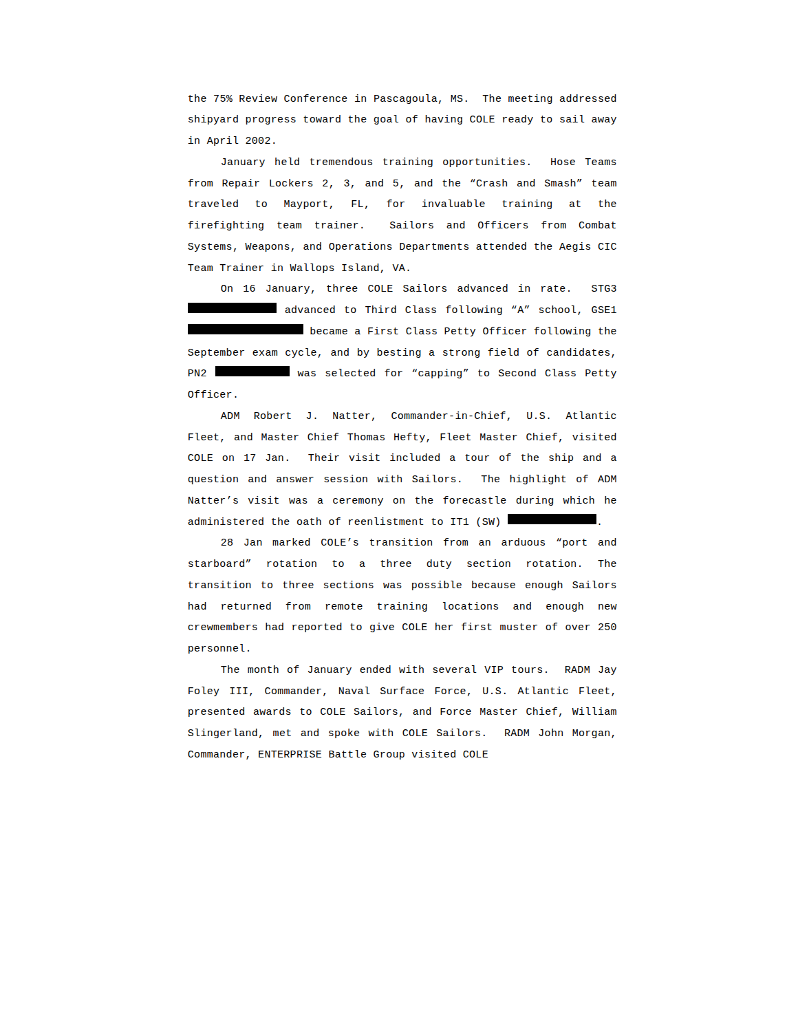the 75% Review Conference in Pascagoula, MS. The meeting addressed shipyard progress toward the goal of having COLE ready to sail away in April 2002.
January held tremendous training opportunities. Hose Teams from Repair Lockers 2, 3, and 5, and the “Crash and Smash” team traveled to Mayport, FL, for invaluable training at the firefighting team trainer. Sailors and Officers from Combat Systems, Weapons, and Operations Departments attended the Aegis CIC Team Trainer in Wallops Island, VA.
On 16 January, three COLE Sailors advanced in rate. STG3 advanced to Third Class following “A” school, GSE1 became a First Class Petty Officer following the September exam cycle, and by besting a strong field of candidates, PN2 was selected for “capping” to Second Class Petty Officer.
ADM Robert J. Natter, Commander-in-Chief, U.S. Atlantic Fleet, and Master Chief Thomas Hefty, Fleet Master Chief, visited COLE on 17 Jan. Their visit included a tour of the ship and a question and answer session with Sailors. The highlight of ADM Natter’s visit was a ceremony on the forecastle during which he administered the oath of reenlistment to IT1 (SW) .
28 Jan marked COLE’s transition from an arduous “port and starboard” rotation to a three duty section rotation. The transition to three sections was possible because enough Sailors had returned from remote training locations and enough new crewmembers had reported to give COLE her first muster of over 250 personnel.
The month of January ended with several VIP tours. RADM Jay Foley III, Commander, Naval Surface Force, U.S. Atlantic Fleet, presented awards to COLE Sailors, and Force Master Chief, William Slingerland, met and spoke with COLE Sailors. RADM John Morgan, Commander, ENTERPRISE Battle Group visited COLE